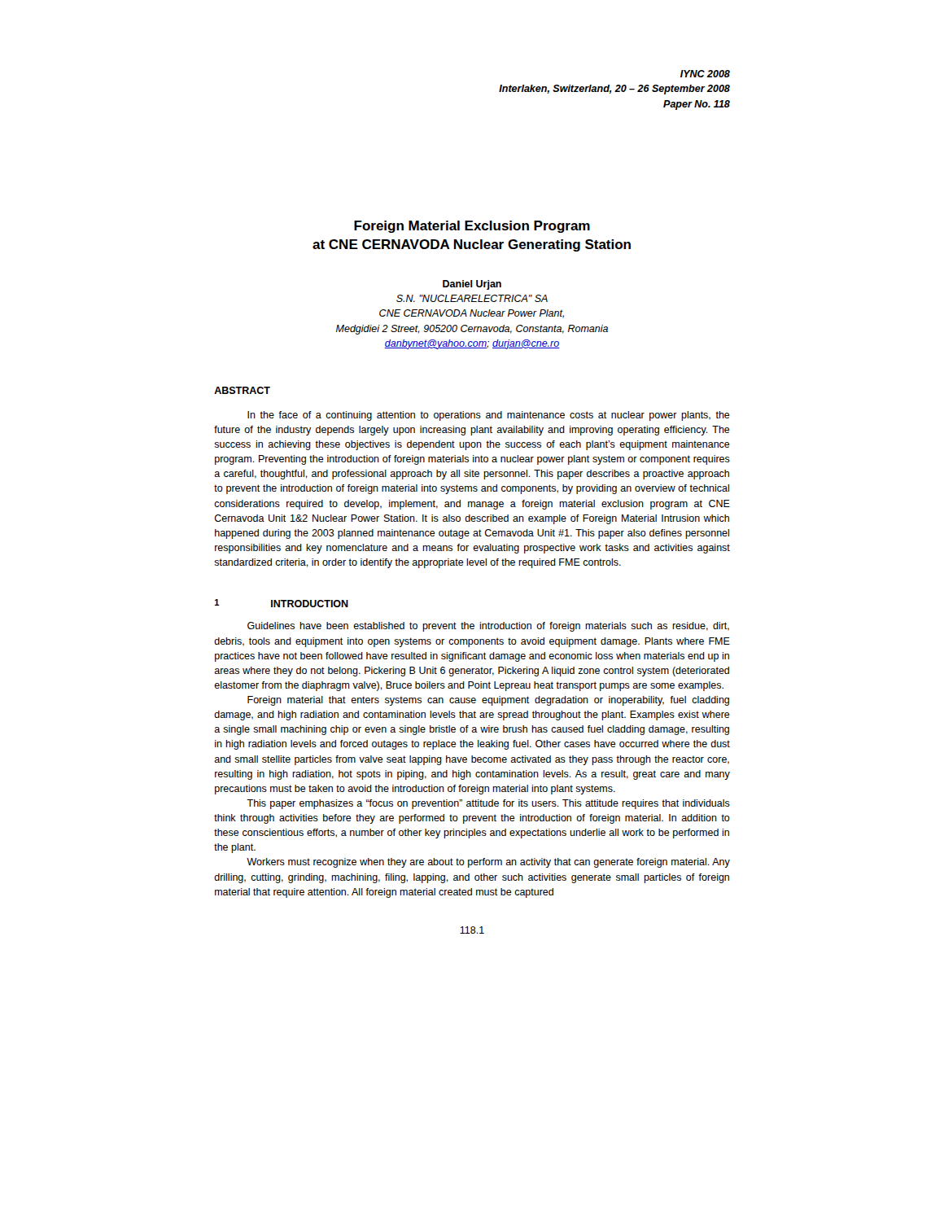IYNC 2008
Interlaken, Switzerland, 20 – 26 September 2008
Paper No. 118
Foreign Material Exclusion Program
at CNE CERNAVODA Nuclear Generating Station
Daniel Urjan
S.N. "NUCLEARELECTRICA" SA
CNE CERNAVODA Nuclear Power Plant,
Medgidiei 2 Street, 905200 Cernavoda, Constanta, Romania
danbynet@yahoo.com; durjan@cne.ro
ABSTRACT
In the face of a continuing attention to operations and maintenance costs at nuclear power plants, the future of the industry depends largely upon increasing plant availability and improving operating efficiency. The success in achieving these objectives is dependent upon the success of each plant’s equipment maintenance program. Preventing the introduction of foreign materials into a nuclear power plant system or component requires a careful, thoughtful, and professional approach by all site personnel. This paper describes a proactive approach to prevent the introduction of foreign material into systems and components, by providing an overview of technical considerations required to develop, implement, and manage a foreign material exclusion program at CNE Cernavoda Unit 1&2 Nuclear Power Station. It is also described an example of Foreign Material Intrusion which happened during the 2003 planned maintenance outage at Cemavoda Unit #1. This paper also defines personnel responsibilities and key nomenclature and a means for evaluating prospective work tasks and activities against standardized criteria, in order to identify the appropriate level of the required FME controls.
1 INTRODUCTION
Guidelines have been established to prevent the introduction of foreign materials such as residue, dirt, debris, tools and equipment into open systems or components to avoid equipment damage. Plants where FME practices have not been followed have resulted in significant damage and economic loss when materials end up in areas where they do not belong. Pickering B Unit 6 generator, Pickering A liquid zone control system (deteriorated elastomer from the diaphragm valve), Bruce boilers and Point Lepreau heat transport pumps are some examples.
Foreign material that enters systems can cause equipment degradation or inoperability, fuel cladding damage, and high radiation and contamination levels that are spread throughout the plant. Examples exist where a single small machining chip or even a single bristle of a wire brush has caused fuel cladding damage, resulting in high radiation levels and forced outages to replace the leaking fuel. Other cases have occurred where the dust and small stellite particles from valve seat lapping have become activated as they pass through the reactor core, resulting in high radiation, hot spots in piping, and high contamination levels. As a result, great care and many precautions must be taken to avoid the introduction of foreign material into plant systems.
This paper emphasizes a “focus on prevention” attitude for its users. This attitude requires that individuals think through activities before they are performed to prevent the introduction of foreign material. In addition to these conscientious efforts, a number of other key principles and expectations underlie all work to be performed in the plant.
Workers must recognize when they are about to perform an activity that can generate foreign material. Any drilling, cutting, grinding, machining, filing, lapping, and other such activities generate small particles of foreign material that require attention. All foreign material created must be captured
118.1